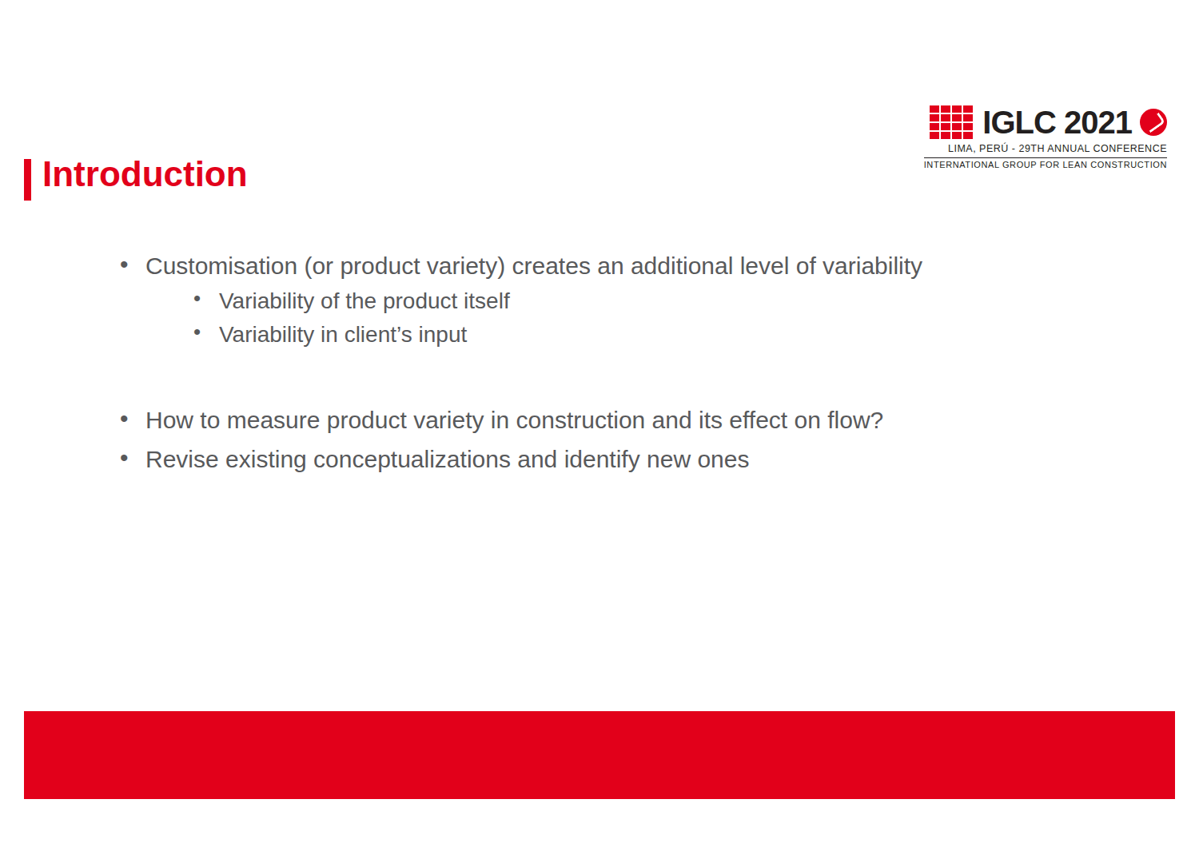IGLC 2021
LIMA, PERÚ - 29TH ANNUAL CONFERENCE
INTERNATIONAL GROUP FOR LEAN CONSTRUCTION
Introduction
Customisation (or product variety) creates an additional level of variability
Variability of the product itself
Variability in client’s input
How to measure product variety in construction and its effect on flow?
Revise existing conceptualizations and identify new ones